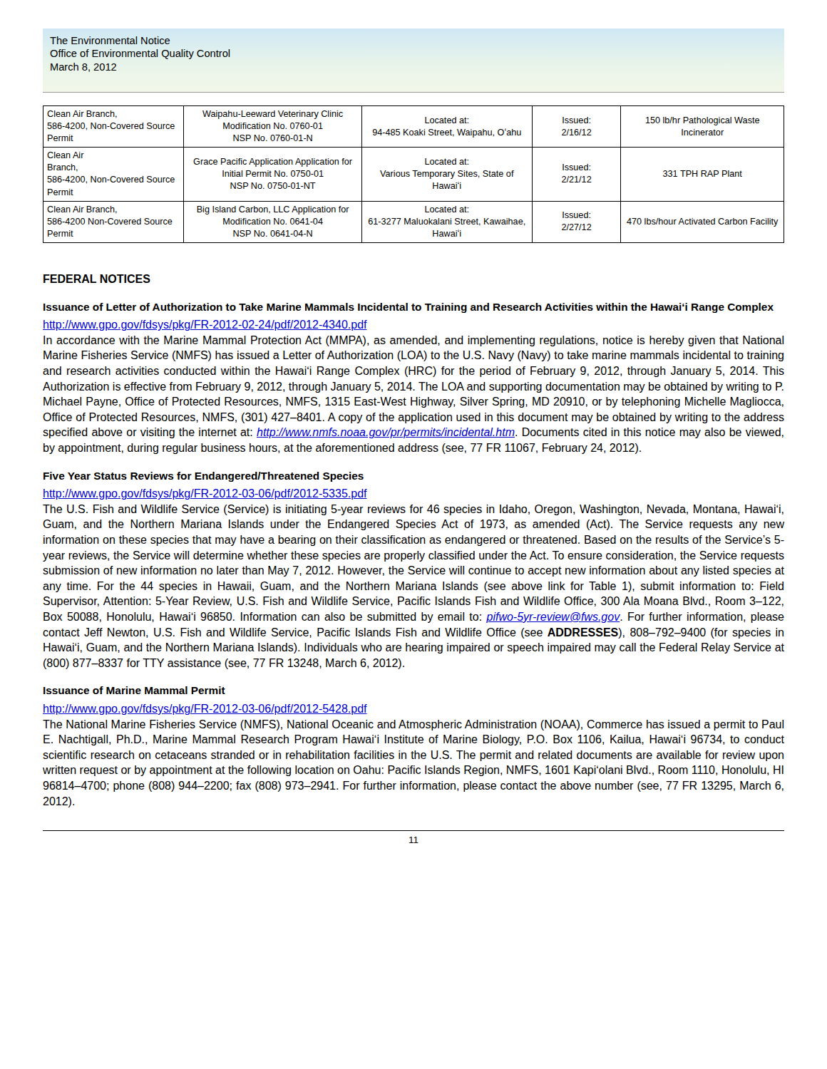The Environmental Notice
Office of Environmental Quality Control
March 8, 2012
| Clean Air Branch, 586-4200, Non-Covered Source Permit | Waipahu-Leeward Veterinary Clinic Modification No. 0760-01 NSP No. 0760-01-N | Located at: 94-485 Koaki Street, Waipahu, Oʻahu | Issued: 2/16/12 | 150 lb/hr Pathological Waste Incinerator |
| Clean Air Branch, 586-4200, Non-Covered Source Permit | Grace Pacific Application Application for Initial Permit No. 0750-01 NSP No. 0750-01-NT | Located at: Various Temporary Sites, State of Hawaiʻi | Issued: 2/21/12 | 331 TPH RAP Plant |
| Clean Air Branch, 586-4200 Non-Covered Source Permit | Big Island Carbon, LLC Application for Modification No. 0641-04 NSP No. 0641-04-N | Located at: 61-3277 Maluokalani Street, Kawaihae, Hawaiʻi | Issued: 2/27/12 | 470 lbs/hour Activated Carbon Facility |
FEDERAL NOTICES
Issuance of Letter of Authorization to Take Marine Mammals Incidental to Training and Research Activities within the Hawaiʻi Range Complex
http://www.gpo.gov/fdsys/pkg/FR-2012-02-24/pdf/2012-4340.pdf
In accordance with the Marine Mammal Protection Act (MMPA), as amended, and implementing regulations, notice is hereby given that National Marine Fisheries Service (NMFS) has issued a Letter of Authorization (LOA) to the U.S. Navy (Navy) to take marine mammals incidental to training and research activities conducted within the Hawaiʻi Range Complex (HRC) for the period of February 9, 2012, through January 5, 2014. This Authorization is effective from February 9, 2012, through January 5, 2014. The LOA and supporting documentation may be obtained by writing to P. Michael Payne, Office of Protected Resources, NMFS, 1315 East-West Highway, Silver Spring, MD 20910, or by telephoning Michelle Magliocca, Office of Protected Resources, NMFS, (301) 427–8401. A copy of the application used in this document may be obtained by writing to the address specified above or visiting the internet at: http://www.nmfs.noaa.gov/pr/permits/incidental.htm. Documents cited in this notice may also be viewed, by appointment, during regular business hours, at the aforementioned address (see, 77 FR 11067, February 24, 2012).
Five Year Status Reviews for Endangered/Threatened Species
http://www.gpo.gov/fdsys/pkg/FR-2012-03-06/pdf/2012-5335.pdf
The U.S. Fish and Wildlife Service (Service) is initiating 5-year reviews for 46 species in Idaho, Oregon, Washington, Nevada, Montana, Hawaiʻi, Guam, and the Northern Mariana Islands under the Endangered Species Act of 1973, as amended (Act). The Service requests any new information on these species that may have a bearing on their classification as endangered or threatened. Based on the results of the Service’s 5-year reviews, the Service will determine whether these species are properly classified under the Act. To ensure consideration, the Service requests submission of new information no later than May 7, 2012. However, the Service will continue to accept new information about any listed species at any time. For the 44 species in Hawaii, Guam, and the Northern Mariana Islands (see above link for Table 1), submit information to: Field Supervisor, Attention: 5-Year Review, U.S. Fish and Wildlife Service, Pacific Islands Fish and Wildlife Office, 300 Ala Moana Blvd., Room 3–122, Box 50088, Honolulu, Hawaiʻi 96850. Information can also be submitted by email to: pifwo-5yr-review@fws.gov. For further information, please contact Jeff Newton, U.S. Fish and Wildlife Service, Pacific Islands Fish and Wildlife Office (see ADDRESSES), 808–792–9400 (for species in Hawaiʻi, Guam, and the Northern Mariana Islands). Individuals who are hearing impaired or speech impaired may call the Federal Relay Service at (800) 877–8337 for TTY assistance (see, 77 FR 13248, March 6, 2012).
Issuance of Marine Mammal Permit
http://www.gpo.gov/fdsys/pkg/FR-2012-03-06/pdf/2012-5428.pdf
The National Marine Fisheries Service (NMFS), National Oceanic and Atmospheric Administration (NOAA), Commerce has issued a permit to Paul E. Nachtigall, Ph.D., Marine Mammal Research Program Hawaiʻi Institute of Marine Biology, P.O. Box 1106, Kailua, Hawaiʻi 96734, to conduct scientific research on cetaceans stranded or in rehabilitation facilities in the U.S. The permit and related documents are available for review upon written request or by appointment at the following location on Oahu: Pacific Islands Region, NMFS, 1601 Kapiʻolani Blvd., Room 1110, Honolulu, HI 96814–4700; phone (808) 944–2200; fax (808) 973–2941. For further information, please contact the above number (see, 77 FR 13295, March 6, 2012).
11